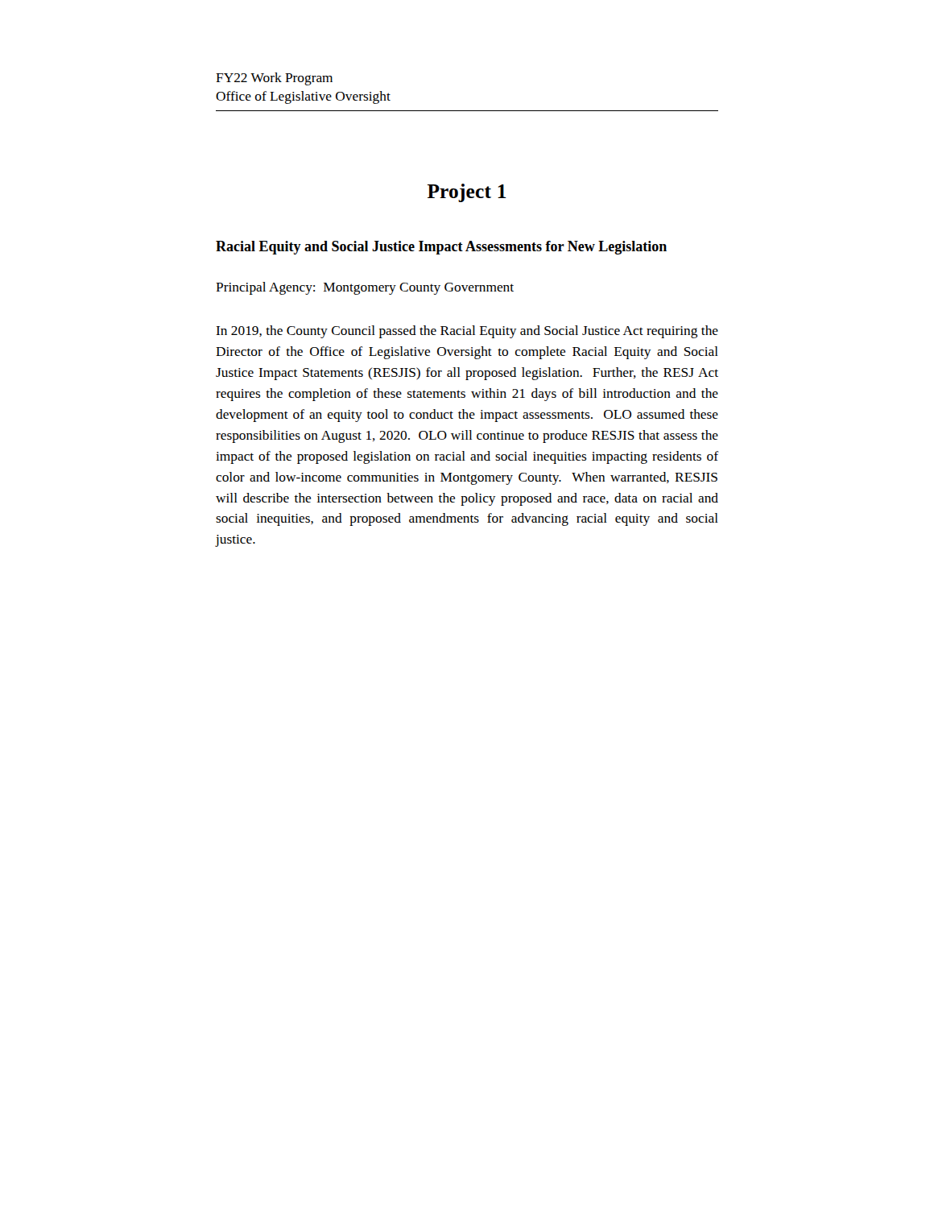FY22 Work Program
Office of Legislative Oversight
Project 1
Racial Equity and Social Justice Impact Assessments for New Legislation
Principal Agency: Montgomery County Government
In 2019, the County Council passed the Racial Equity and Social Justice Act requiring the Director of the Office of Legislative Oversight to complete Racial Equity and Social Justice Impact Statements (RESJIS) for all proposed legislation. Further, the RESJ Act requires the completion of these statements within 21 days of bill introduction and the development of an equity tool to conduct the impact assessments. OLO assumed these responsibilities on August 1, 2020. OLO will continue to produce RESJIS that assess the impact of the proposed legislation on racial and social inequities impacting residents of color and low-income communities in Montgomery County. When warranted, RESJIS will describe the intersection between the policy proposed and race, data on racial and social inequities, and proposed amendments for advancing racial equity and social justice.